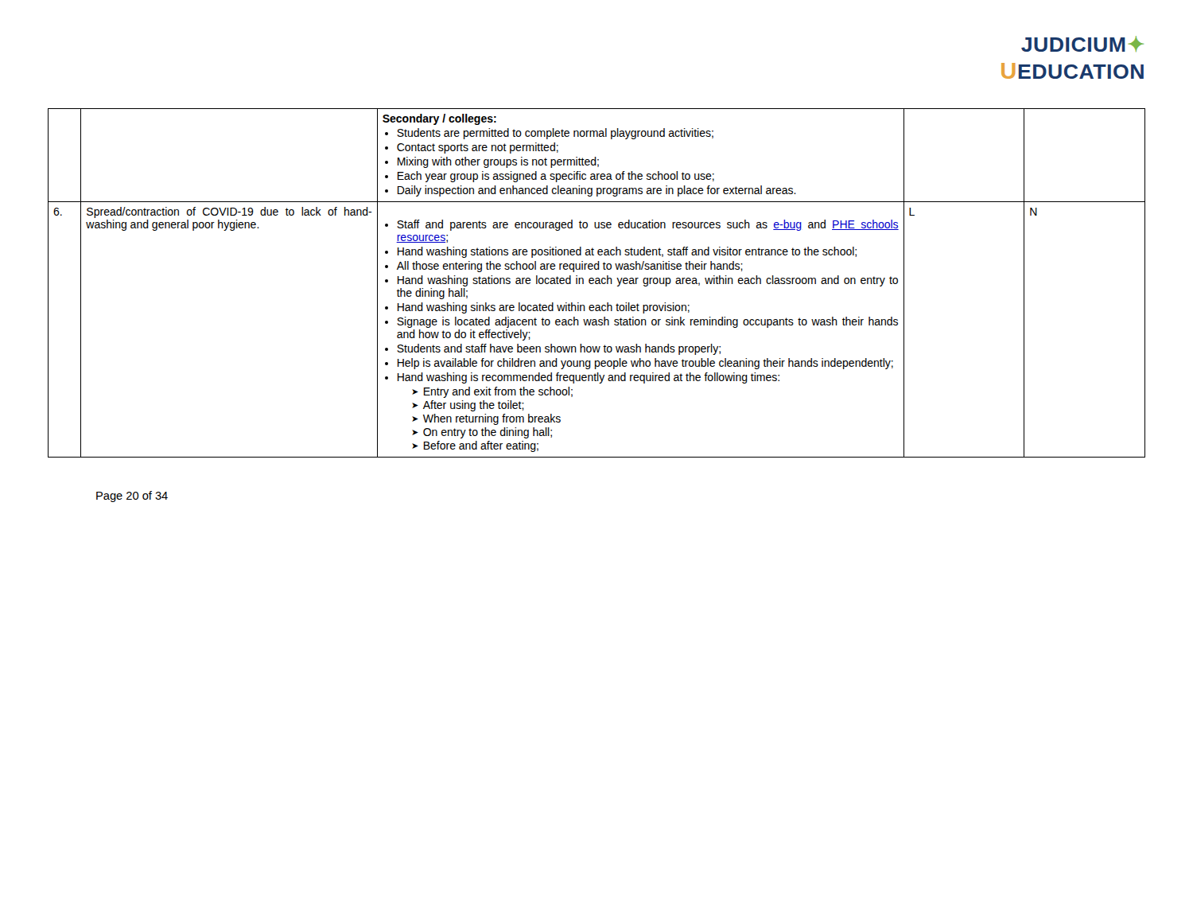JUDICIUM✦
UEDUCATION
| | | Secondary / colleges: Students are permitted to complete normal playground activities; Contact sports are not permitted; Mixing with other groups is not permitted; Each year group is assigned a specific area of the school to use; Daily inspection and enhanced cleaning programs are in place for external areas. | | |
| 6. | Spread/contraction of COVID-19 due to lack of hand-washing and general poor hygiene. | Staff and parents are encouraged to use education resources such as e-bug and PHE schools resources ; Hand washing stations are positioned at each student, staff and visitor entrance to the school; All those entering the school are required to wash/sanitise their hands; Hand washing stations are located in each year group area, within each classroom and on entry to the dining hall; Hand washing sinks are located within each toilet provision; Signage is located adjacent to each wash station or sink reminding occupants to wash their hands and how to do it effectively; Students and staff have been shown how to wash hands properly; Help is available for children and young people who have trouble cleaning their hands independently; Hand washing is recommended frequently and required at the following times: Entry and exit from the school; After using the toilet; When returning from breaks On entry to the dining hall; Before and after eating; | L | N |
Page 20 of 34